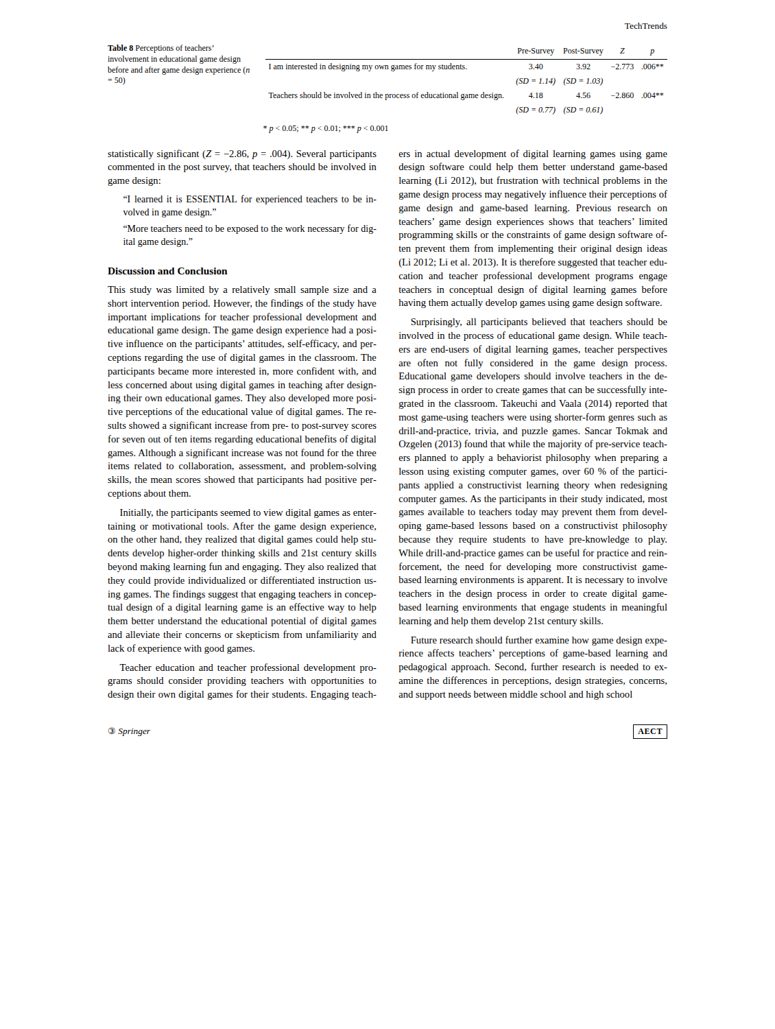TechTrends
Table 8 Perceptions of teachers’ involvement in educational game design before and after game design experience (n = 50)
| | Pre-Survey | Post-Survey | Z | p |
| --- | --- | --- | --- | --- |
| I am interested in designing my own games for my students. | 3.40 | 3.92 | −2.773 | .006** |
| | (SD = 1.14) | (SD = 1.03) | | |
| Teachers should be involved in the process of educational game design. | 4.18 | 4.56 | −2.860 | .004** |
| | (SD = 0.77) | (SD = 0.61) | | |
* p < 0.05; ** p < 0.01; *** p < 0.001
statistically significant (Z = −2.86, p = .004). Several participants commented in the post survey, that teachers should be involved in game design:
“I learned it is ESSENTIAL for experienced teachers to be involved in game design.”
“More teachers need to be exposed to the work necessary for digital game design.”
Discussion and Conclusion
This study was limited by a relatively small sample size and a short intervention period. However, the findings of the study have important implications for teacher professional development and educational game design. The game design experience had a positive influence on the participants’ attitudes, self-efficacy, and perceptions regarding the use of digital games in the classroom. The participants became more interested in, more confident with, and less concerned about using digital games in teaching after designing their own educational games. They also developed more positive perceptions of the educational value of digital games. The results showed a significant increase from pre- to post-survey scores for seven out of ten items regarding educational benefits of digital games. Although a significant increase was not found for the three items related to collaboration, assessment, and problem-solving skills, the mean scores showed that participants had positive perceptions about them.
Initially, the participants seemed to view digital games as entertaining or motivational tools. After the game design experience, on the other hand, they realized that digital games could help students develop higher-order thinking skills and 21st century skills beyond making learning fun and engaging. They also realized that they could provide individualized or differentiated instruction using games. The findings suggest that engaging teachers in conceptual design of a digital learning game is an effective way to help them better understand the educational potential of digital games and alleviate their concerns or skepticism from unfamiliarity and lack of experience with good games.
Teacher education and teacher professional development programs should consider providing teachers with opportunities to design their own digital games for their students. Engaging teachers in actual development of digital learning games using game design software could help them better understand game-based learning (Li 2012), but frustration with technical problems in the game design process may negatively influence their perceptions of game design and game-based learning. Previous research on teachers’ game design experiences shows that teachers’ limited programming skills or the constraints of game design software often prevent them from implementing their original design ideas (Li 2012; Li et al. 2013). It is therefore suggested that teacher education and teacher professional development programs engage teachers in conceptual design of digital learning games before having them actually develop games using game design software.
Surprisingly, all participants believed that teachers should be involved in the process of educational game design. While teachers are end-users of digital learning games, teacher perspectives are often not fully considered in the game design process. Educational game developers should involve teachers in the design process in order to create games that can be successfully integrated in the classroom. Takeuchi and Vaala (2014) reported that most game-using teachers were using shorter-form genres such as drill-and-practice, trivia, and puzzle games. Sancar Tokmak and Ozgelen (2013) found that while the majority of pre-service teachers planned to apply a behaviorist philosophy when preparing a lesson using existing computer games, over 60 % of the participants applied a constructivist learning theory when redesigning computer games. As the participants in their study indicated, most games available to teachers today may prevent them from developing game-based lessons based on a constructivist philosophy because they require students to have pre-knowledge to play. While drill-and-practice games can be useful for practice and reinforcement, the need for developing more constructivist game-based learning environments is apparent. It is necessary to involve teachers in the design process in order to create digital game-based learning environments that engage students in meaningful learning and help them develop 21st century skills.
Future research should further examine how game design experience affects teachers’ perceptions of game-based learning and pedagogical approach. Second, further research is needed to examine the differences in perceptions, design strategies, concerns, and support needs between middle school and high school
③ Springer
AECT